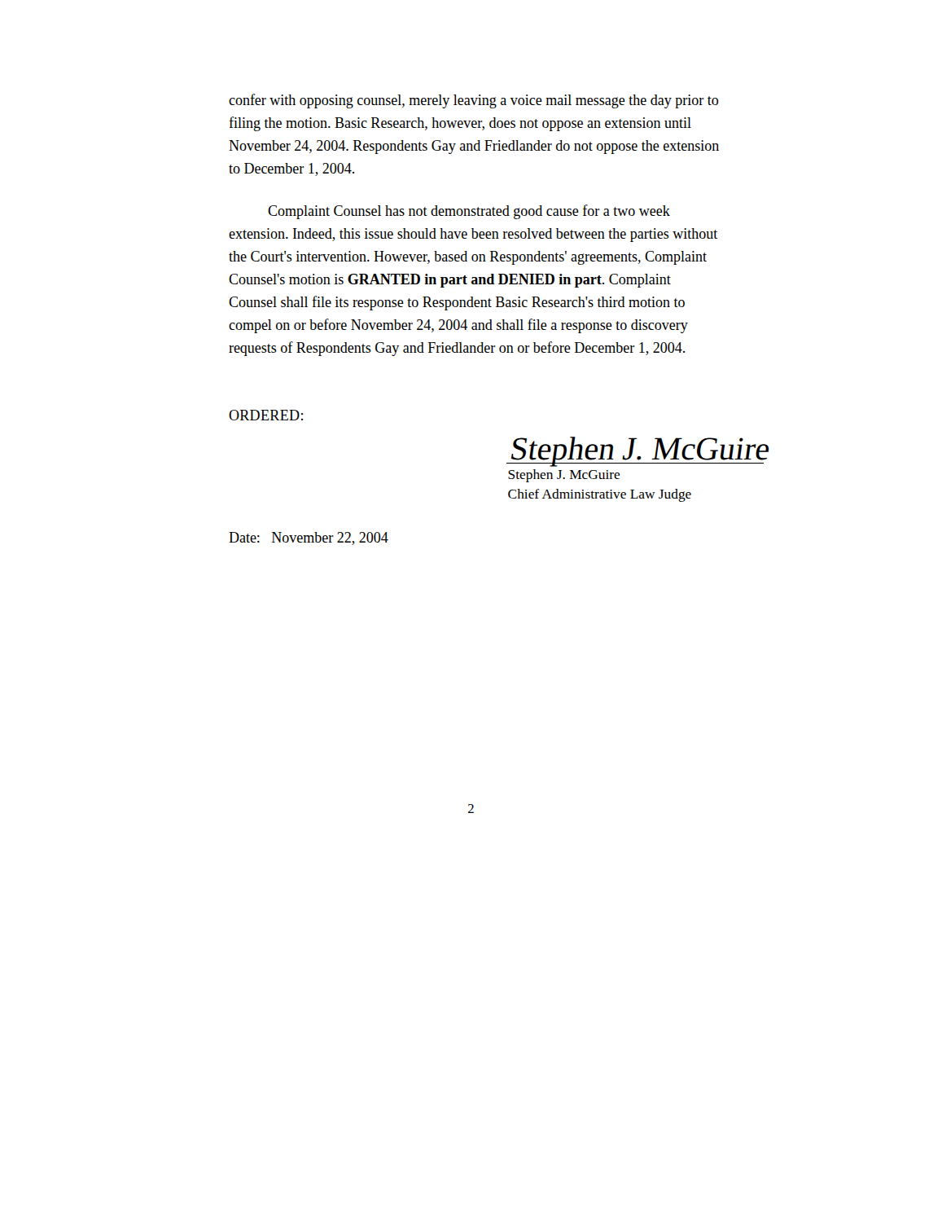confer with opposing counsel, merely leaving a voice mail message the day prior to filing the motion. Basic Research, however, does not oppose an extension until November 24, 2004. Respondents Gay and Friedlander do not oppose the extension to December 1, 2004.
Complaint Counsel has not demonstrated good cause for a two week extension. Indeed, this issue should have been resolved between the parties without the Court's intervention. However, based on Respondents' agreements, Complaint Counsel's motion is GRANTED in part and DENIED in part. Complaint Counsel shall file its response to Respondent Basic Research's third motion to compel on or before November 24, 2004 and shall file a response to discovery requests of Respondents Gay and Friedlander on or before December 1, 2004.
ORDERED:
Stephen J. McGuire
Stephen J. McGuire
Chief Administrative Law Judge
Date: November 22, 2004
2